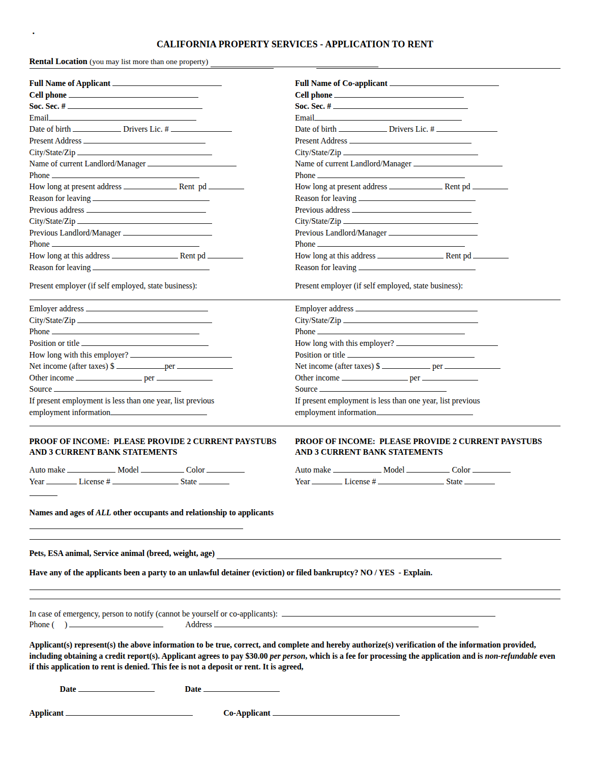.
CALIFORNIA PROPERTY SERVICES - APPLICATION TO RENT
Rental Location (you may list more than one property)
| Full Name of Applicant Cell phone Soc. Sec. # Email Date of birth Drivers Lic. # Present Address City/State/Zip Name of current Landlord/Manager Phone How long at present address Rent pd Reason for leaving Previous address City/State/Zip Previous Landlord/Manager Phone How long at this address Rent pd Reason for leaving Present employer (if self employed, state business): Emloyer address City/State/Zip Phone Position or title How long with this employer? Net income (after taxes) $ per Other income per Source If present employment is less than one year, list previous employment information PROOF OF INCOME: PLEASE PROVIDE 2 CURRENT PAYSTUBS AND 3 CURRENT BANK STATEMENTS Auto make Model Color Year License # State | Full Name of Co-applicant Cell phone Soc. Sec. # Email Date of birth Drivers Lic. # Present Address City/State/Zip Name of current Landlord/Manager Phone How long at present address Rent pd Reason for leaving Previous address City/State/Zip Previous Landlord/Manager Phone How long at this address Rent pd Reason for leaving Present employer (if self employed, state business): Employer address City/State/Zip Phone How long with this employer? Position or title Net income (after taxes) $ per Other income per Source If present employment is less than one year, list previous employment information PROOF OF INCOME: PLEASE PROVIDE 2 CURRENT PAYSTUBS AND 3 CURRENT BANK STATEMENTS Auto make Model Color Year License # State |
Names and ages of ALL other occupants and relationship to applicants
Pets, ESA animal, Service animal (breed, weight, age)
Have any of the applicants been a party to an unlawful detainer (eviction) or filed bankruptcy? NO / YES - Explain.
In case of emergency, person to notify (cannot be yourself or co-applicants):
Phone ( ) Address
Applicant(s) represent(s) the above information to be true, correct, and complete and hereby authorize(s) verification of the information provided, including obtaining a credit report(s). Applicant agrees to pay $30.00 per person, which is a fee for processing the application and is non-refundable even if this application to rent is denied. This fee is not a deposit or rent. It is agreed,
Date
Date
Applicant
Co-Applicant